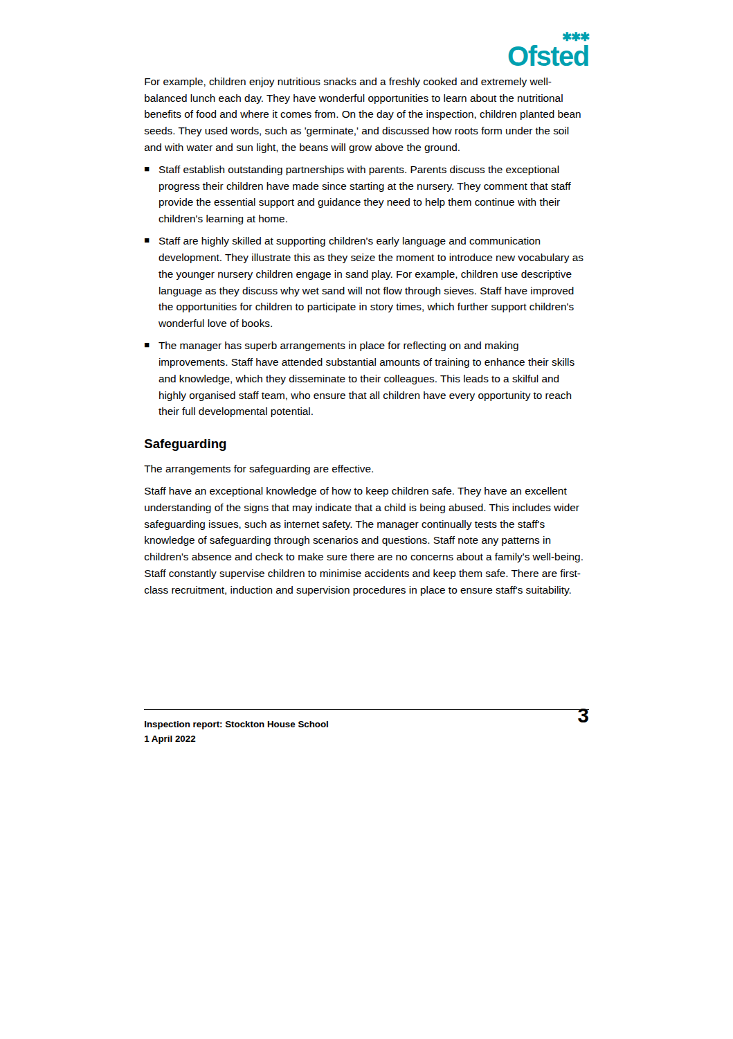✱✱✱
Ofsted
For example, children enjoy nutritious snacks and a freshly cooked and extremely well-balanced lunch each day. They have wonderful opportunities to learn about the nutritional benefits of food and where it comes from. On the day of the inspection, children planted bean seeds. They used words, such as 'germinate,' and discussed how roots form under the soil and with water and sun light, the beans will grow above the ground.
Staff establish outstanding partnerships with parents. Parents discuss the exceptional progress their children have made since starting at the nursery. They comment that staff provide the essential support and guidance they need to help them continue with their children's learning at home.
Staff are highly skilled at supporting children's early language and communication development. They illustrate this as they seize the moment to introduce new vocabulary as the younger nursery children engage in sand play. For example, children use descriptive language as they discuss why wet sand will not flow through sieves. Staff have improved the opportunities for children to participate in story times, which further support children's wonderful love of books.
The manager has superb arrangements in place for reflecting on and making improvements. Staff have attended substantial amounts of training to enhance their skills and knowledge, which they disseminate to their colleagues. This leads to a skilful and highly organised staff team, who ensure that all children have every opportunity to reach their full developmental potential.
Safeguarding
The arrangements for safeguarding are effective.
Staff have an exceptional knowledge of how to keep children safe. They have an excellent understanding of the signs that may indicate that a child is being abused. This includes wider safeguarding issues, such as internet safety. The manager continually tests the staff's knowledge of safeguarding through scenarios and questions. Staff note any patterns in children's absence and check to make sure there are no concerns about a family's well-being. Staff constantly supervise children to minimise accidents and keep them safe. There are first-class recruitment, induction and supervision procedures in place to ensure staff's suitability.
Inspection report: Stockton House School
1 April 2022
3